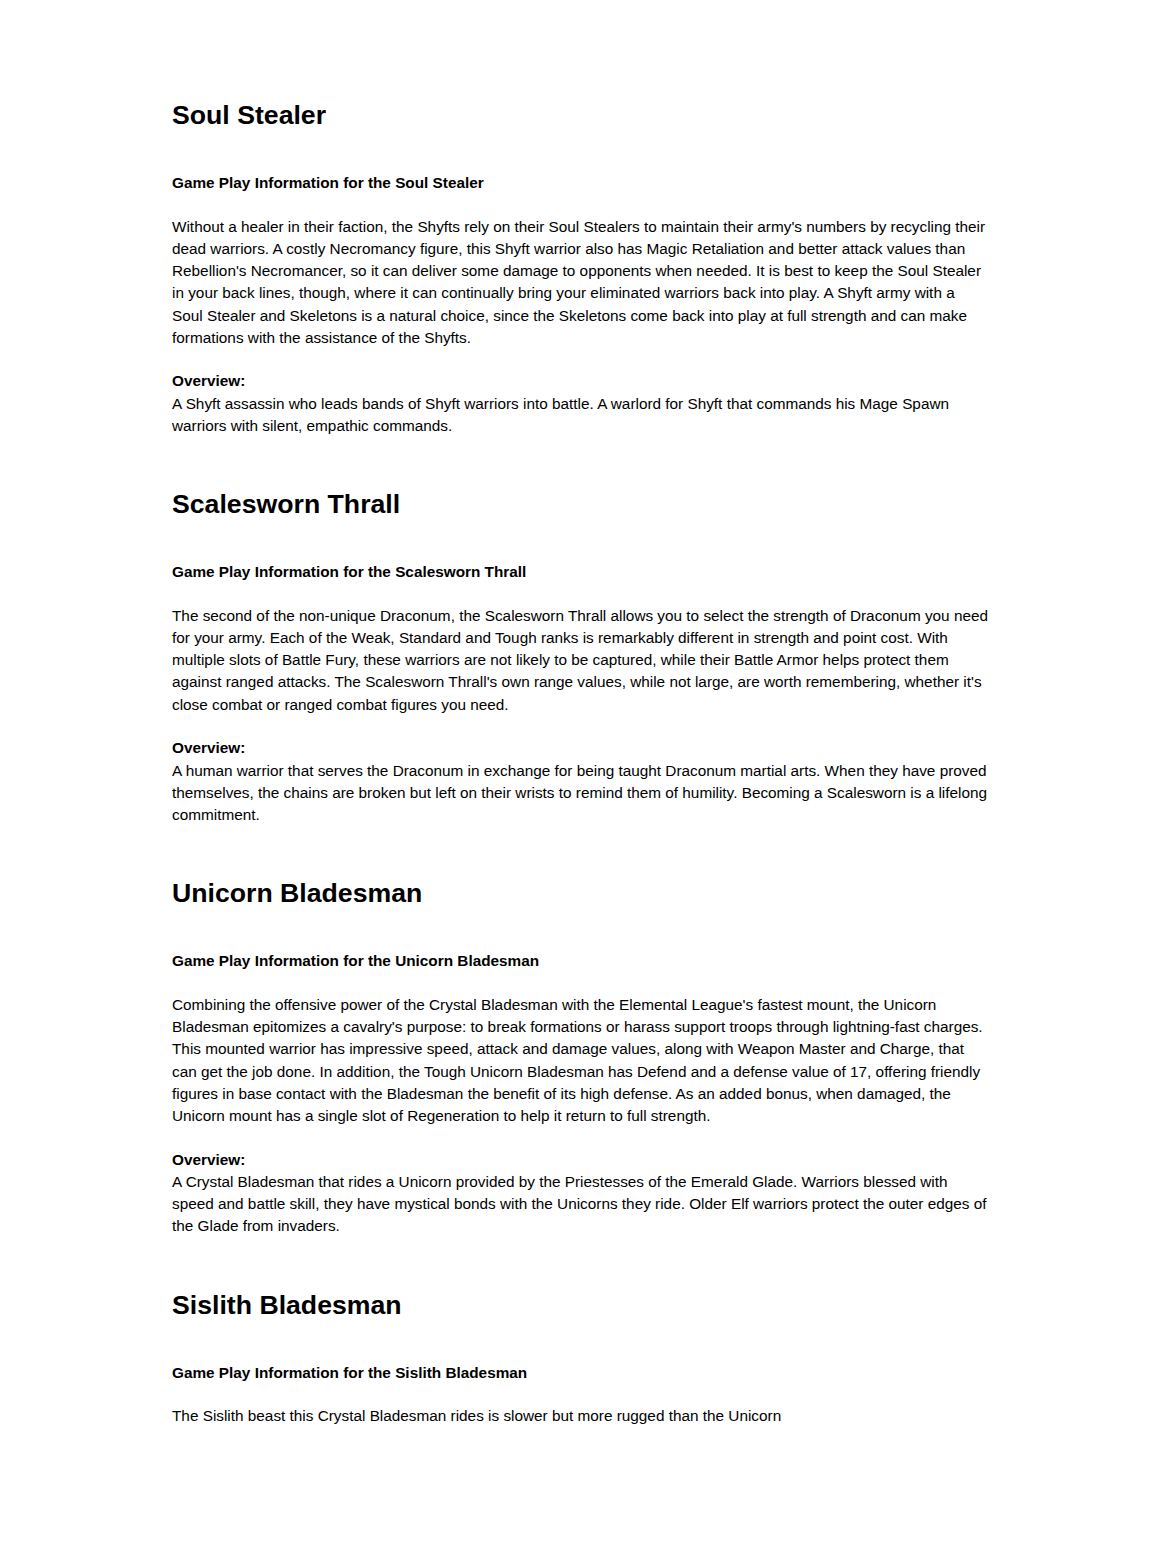Soul Stealer
Game Play Information for the Soul Stealer
Without a healer in their faction, the Shyfts rely on their Soul Stealers to maintain their army's numbers by recycling their dead warriors. A costly Necromancy figure, this Shyft warrior also has Magic Retaliation and better attack values than Rebellion's Necromancer, so it can deliver some damage to opponents when needed. It is best to keep the Soul Stealer in your back lines, though, where it can continually bring your eliminated warriors back into play. A Shyft army with a Soul Stealer and Skeletons is a natural choice, since the Skeletons come back into play at full strength and can make formations with the assistance of the Shyfts.
Overview:
A Shyft assassin who leads bands of Shyft warriors into battle. A warlord for Shyft that commands his Mage Spawn warriors with silent, empathic commands.
Scalesworn Thrall
Game Play Information for the Scalesworn Thrall
The second of the non-unique Draconum, the Scalesworn Thrall allows you to select the strength of Draconum you need for your army. Each of the Weak, Standard and Tough ranks is remarkably different in strength and point cost. With multiple slots of Battle Fury, these warriors are not likely to be captured, while their Battle Armor helps protect them against ranged attacks. The Scalesworn Thrall's own range values, while not large, are worth remembering, whether it's close combat or ranged combat figures you need.
Overview:
A human warrior that serves the Draconum in exchange for being taught Draconum martial arts. When they have proved themselves, the chains are broken but left on their wrists to remind them of humility. Becoming a Scalesworn is a lifelong commitment.
Unicorn Bladesman
Game Play Information for the Unicorn Bladesman
Combining the offensive power of the Crystal Bladesman with the Elemental League's fastest mount, the Unicorn Bladesman epitomizes a cavalry's purpose: to break formations or harass support troops through lightning-fast charges. This mounted warrior has impressive speed, attack and damage values, along with Weapon Master and Charge, that can get the job done. In addition, the Tough Unicorn Bladesman has Defend and a defense value of 17, offering friendly figures in base contact with the Bladesman the benefit of its high defense. As an added bonus, when damaged, the Unicorn mount has a single slot of Regeneration to help it return to full strength.
Overview:
A Crystal Bladesman that rides a Unicorn provided by the Priestesses of the Emerald Glade. Warriors blessed with speed and battle skill, they have mystical bonds with the Unicorns they ride. Older Elf warriors protect the outer edges of the Glade from invaders.
Sislith Bladesman
Game Play Information for the Sislith Bladesman
The Sislith beast this Crystal Bladesman rides is slower but more rugged than the Unicorn